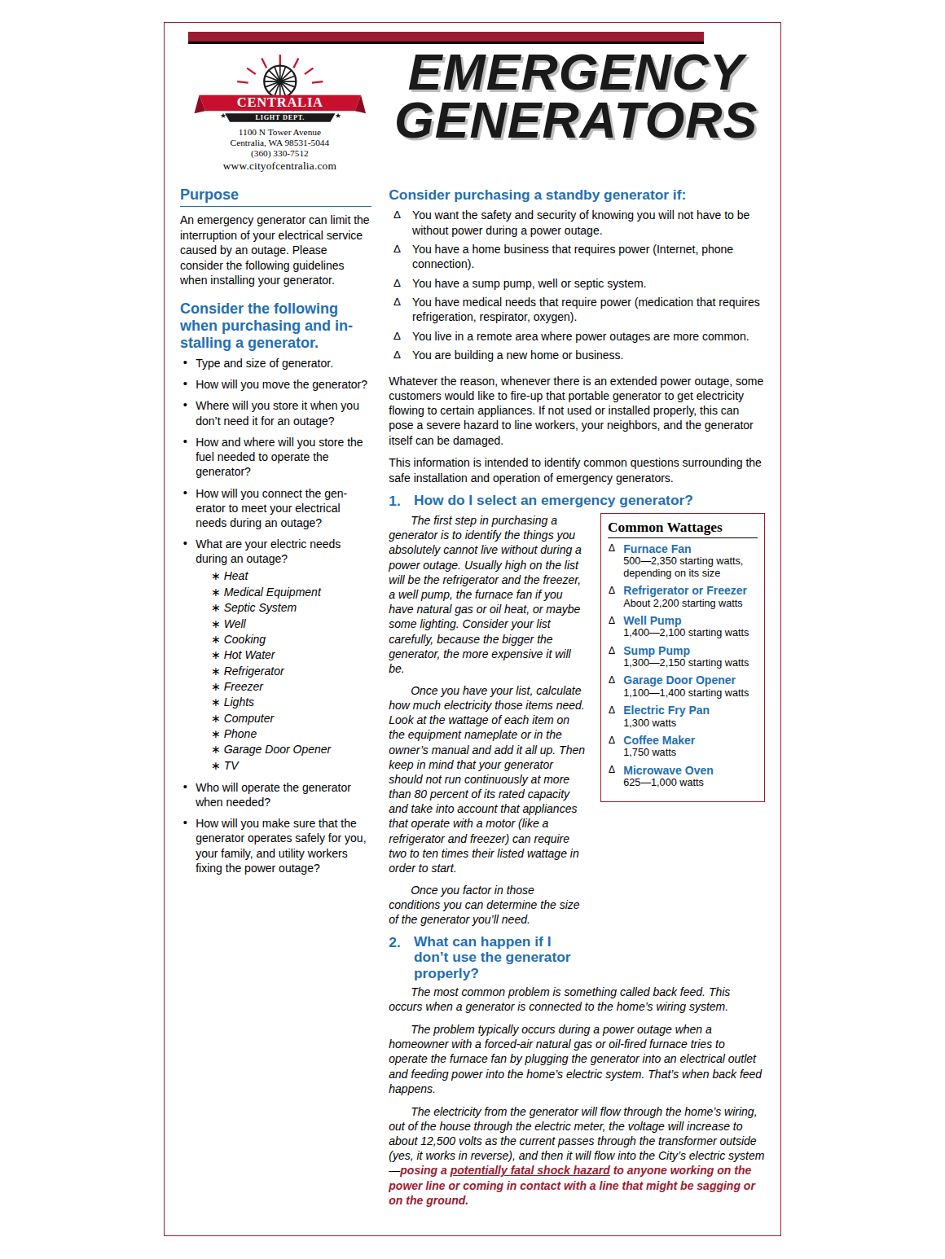CENTRALIA LIGHT DEPT. ★ ★
1100 N Tower Avenue
Centralia, WA 98531-5044
(360) 330-7512
www.cityofcentralia.com
EMERGENCYGENERATORS
Purpose
An emergency generator can limit the interruption of your electrical service caused by an outage. Please consider the following guidelines when installing your generator.
Consider the following when purchasing and in­stalling a generator.
Type and size of generator.
How will you move the genera­tor?
Where will you store it when you don’t need it for an out­age?
How and where will you store the fuel needed to operate the generator?
How will you connect the gen­erator to meet your electrical needs during an outage?
What are your electric needs during an outage?
Heat
Medical Equipment
Septic System
Well
Cooking
Hot Water
Refrigerator
Freezer
Lights
Computer
Phone
Garage Door Opener
TV
Who will operate the genera­tor when needed?
How will you make sure that the generator operates safely for you, your family, and utility workers fixing the power out­age?
Consider purchasing a standby generator if:
You want the safety and security of knowing you will not have to be without power during a power outage.
You have a home business that requires power (Internet, phone connection).
You have a sump pump, well or septic system.
You have medical needs that require power (medication that requires refrigeration, respirator, oxygen).
You live in a remote area where power outages are more common.
You are building a new home or business.
Whatever the reason, whenever there is an extended power outage, some customers would like to fire-up that portable generator to get electricity flowing to certain applianc­es. If not used or installed properly, this can pose a severe hazard to line workers, your neighbors, and the generator itself can be damaged.
This information is intended to identify common questions surrounding the safe installa­tion and operation of emergency generators.
1.
How do I select an emergency generator?
The first step in purchasing a generator is to identify the things you absolutely cannot live without during a power outage. Usually high on the list will be the refrigerator and the freezer, a well pump, the furnace fan if you have natural gas or oil heat, or maybe some lighting. Consider your list carefully, because the bigger the generator, the more expensive it will be.
Once you have your list, calculate how much electricity those items need. Look at the wattage of each item on the equipment nameplate or in the owner’s manual and add it all up. Then keep in mind that your generator should not run continuously at more than 80 percent of its rated capacity and take into account that appliances that operate with a motor (like a refrigerator and freezer) can require two to ten times their listed wattage in order to start.
Once you factor in those conditions you can determine the size of the generator you’ll need.
2.
What can happen if I don’t use the genera­tor properly?
Common Wattages
Furnace Fan500—2,350 starting watts, depending on its size
Refrigerator or Freezer About 2,200 starting watts
Well Pump1,400—2,100 starting watts
Sump Pump1,300—2,150 starting watts
Garage Door Opener1,100—1,400 starting watts
Electric Fry Pan1,300 watts
Coffee Maker1,750 watts
Microwave Oven625—1,000 watts
The most common problem is something called back feed. This occurs when a generator is connected to the home’s wiring system.
The problem typically occurs during a power outage when a homeowner with a forced-air natural gas or oil-fired furnace tries to operate the furnace fan by plugging the generator into an electrical outlet and feeding power into the home’s electric system. That’s when back feed happens.
The electricity from the generator will flow through the home’s wiring, out of the house through the electric meter, the voltage will increase to about 12,500 volts as the current passes through the trans­former outside (yes, it works in reverse), and then it will flow into the City’s electric system—posing a potentially fatal shock hazard to anyone working on the power line or coming in contact with a line that might be sagging or on the ground.